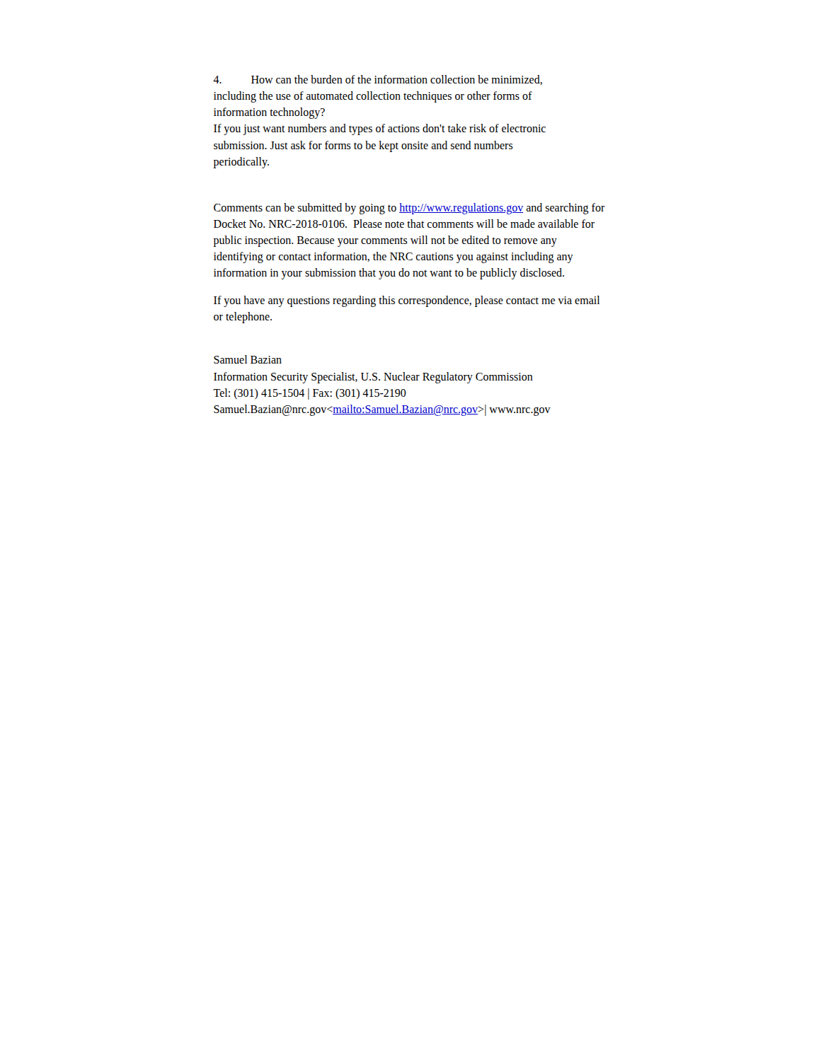4. How can the burden of the information collection be minimized,
including the use of automated collection techniques or other forms of
information technology?
If you just want numbers and types of actions don't take risk of electronic
submission. Just ask for forms to be kept onsite and send numbers
periodically.
Comments can be submitted by going to http://www.regulations.gov and searching for Docket No. NRC-2018-0106. Please note that comments will be made available for public inspection. Because your comments will not be edited to remove any identifying or contact information, the NRC cautions you against including any information in your submission that you do not want to be publicly disclosed.
If you have any questions regarding this correspondence, please contact me via email or telephone.
Samuel Bazian
Information Security Specialist, U.S. Nuclear Regulatory Commission
Tel: (301) 415-1504 | Fax: (301) 415-2190
Samuel.Bazian@nrc.gov<mailto:Samuel.Bazian@nrc.gov>| www.nrc.gov